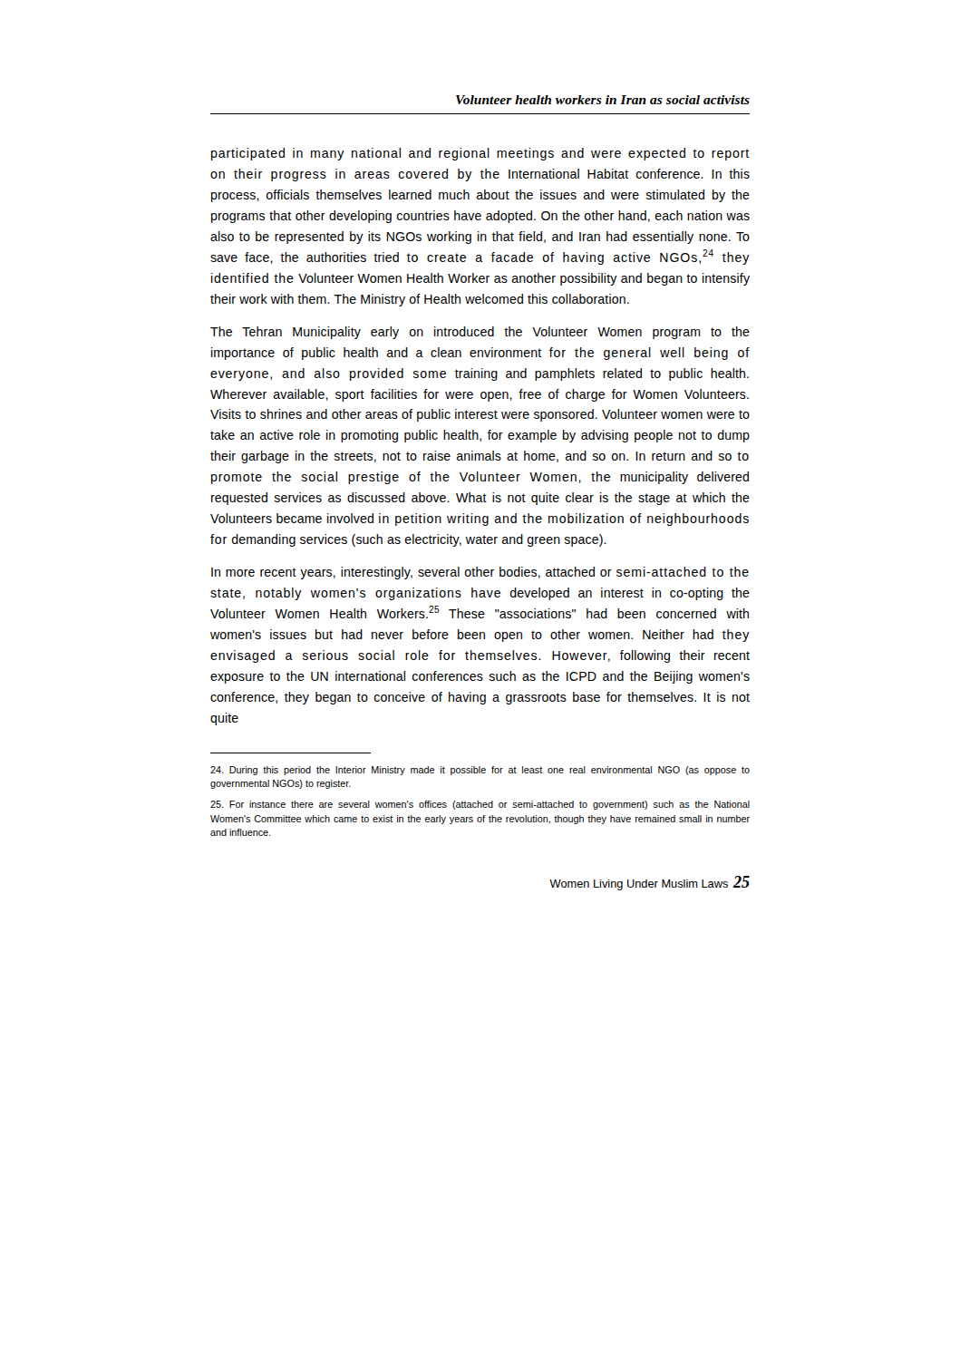Volunteer health workers in Iran as social activists
participated in many national and regional meetings and were expected to report on their progress in areas covered by the International Habitat conference. In this process, officials themselves learned much about the issues and were stimulated by the programs that other developing countries have adopted. On the other hand, each nation was also to be represented by its NGOs working in that field, and Iran had essentially none. To save face, the authorities tried to create a facade of having active NGOs,24 they identified the Volunteer Women Health Worker as another possibility and began to intensify their work with them. The Ministry of Health welcomed this collaboration.
The Tehran Municipality early on introduced the Volunteer Women program to the importance of public health and a clean environment for the general well being of everyone, and also provided some training and pamphlets related to public health. Wherever available, sport facilities for were open, free of charge for Women Volunteers. Visits to shrines and other areas of public interest were sponsored. Volunteer women were to take an active role in promoting public health, for example by advising people not to dump their garbage in the streets, not to raise animals at home, and so on. In return and so to promote the social prestige of the Volunteer Women, the municipality delivered requested services as discussed above. What is not quite clear is the stage at which the Volunteers became involved in petition writing and the mobilization of neighbourhoods for demanding services (such as electricity, water and green space).
In more recent years, interestingly, several other bodies, attached or semi-attached to the state, notably women's organizations have developed an interest in co-opting the Volunteer Women Health Workers.25 These "associations" had been concerned with women's issues but had never before been open to other women. Neither had they envisaged a serious social role for themselves. However, following their recent exposure to the UN international conferences such as the ICPD and the Beijing women's conference, they began to conceive of having a grassroots base for themselves. It is not quite
24. During this period the Interior Ministry made it possible for at least one real environmental NGO (as oppose to governmental NGOs) to register.
25. For instance there are several women's offices (attached or semi-attached to government) such as the National Women's Committee which came to exist in the early years of the revolution, though they have remained small in number and influence.
Women Living Under Muslim Laws25